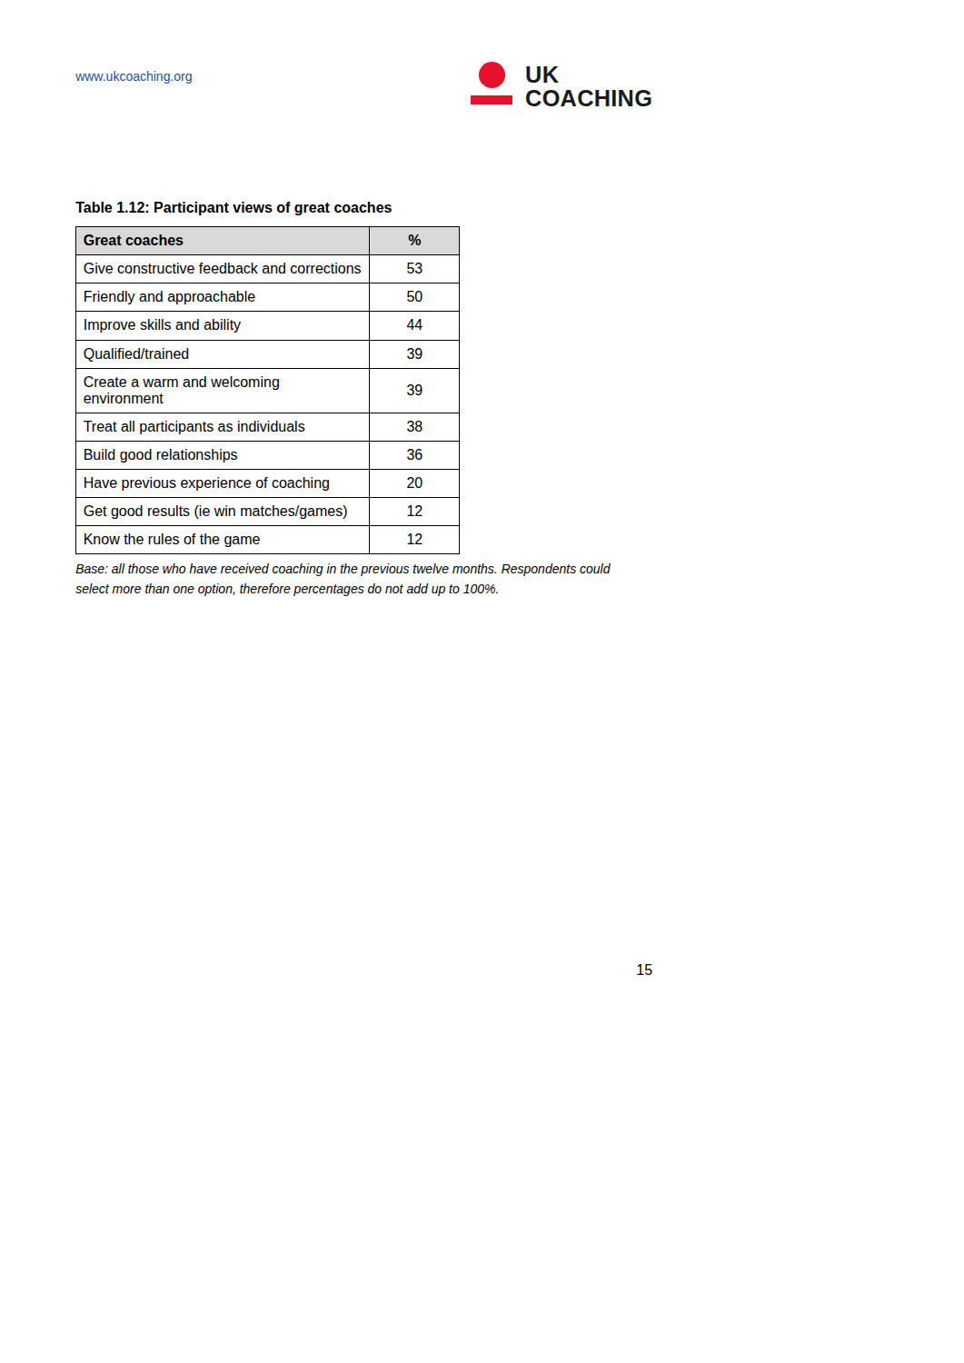www.ukcoaching.org
UK COACHING
Table 1.12: Participant views of great coaches
| Great coaches | % |
| --- | --- |
| Give constructive feedback and corrections | 53 |
| Friendly and approachable | 50 |
| Improve skills and ability | 44 |
| Qualified/trained | 39 |
| Create a warm and welcoming environment | 39 |
| Treat all participants as individuals | 38 |
| Build good relationships | 36 |
| Have previous experience of coaching | 20 |
| Get good results (ie win matches/games) | 12 |
| Know the rules of the game | 12 |
Base: all those who have received coaching in the previous twelve months. Respondents could select more than one option, therefore percentages do not add up to 100%.
15